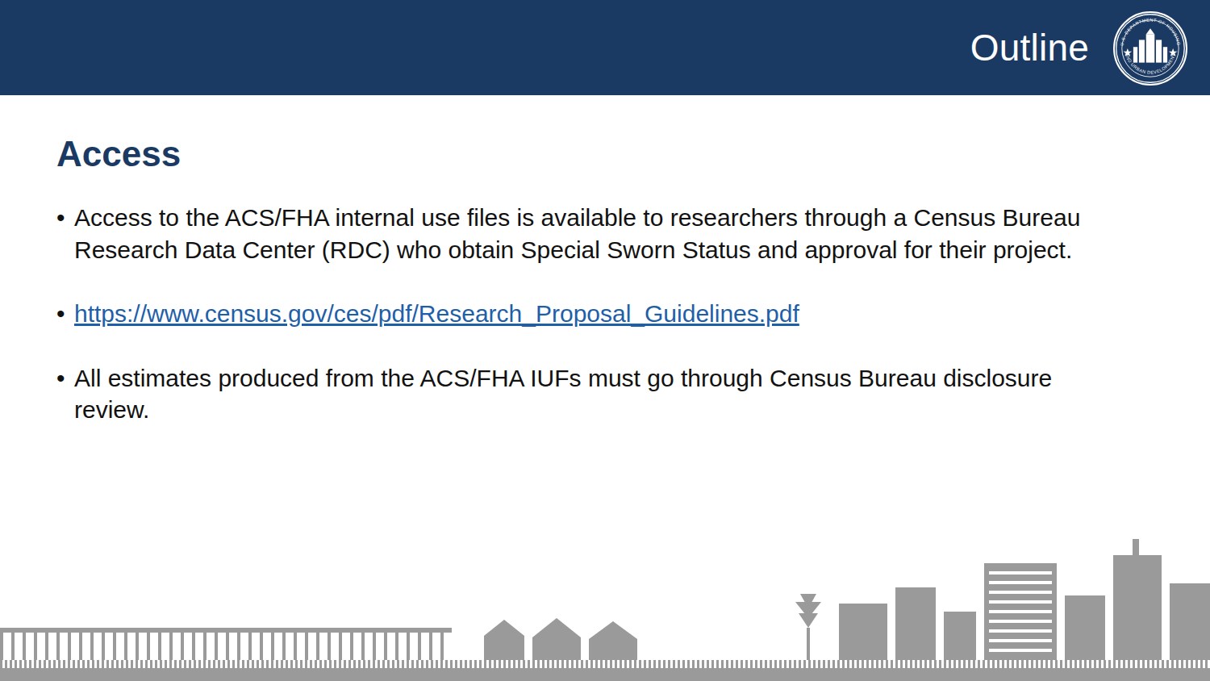Outline
U.S. DEPARTMENT OF HOUSING AND URBAN DEVELOPMENT
Access
Access to the ACS/FHA internal use files is available to researchers through a Census Bureau Research Data Center (RDC) who obtain Special Sworn Status and approval for their project.
https://www.census.gov/ces/pdf/Research_Proposal_Guidelines.pdf
All estimates produced from the ACS/FHA IUFs must go through Census Bureau disclosure review.